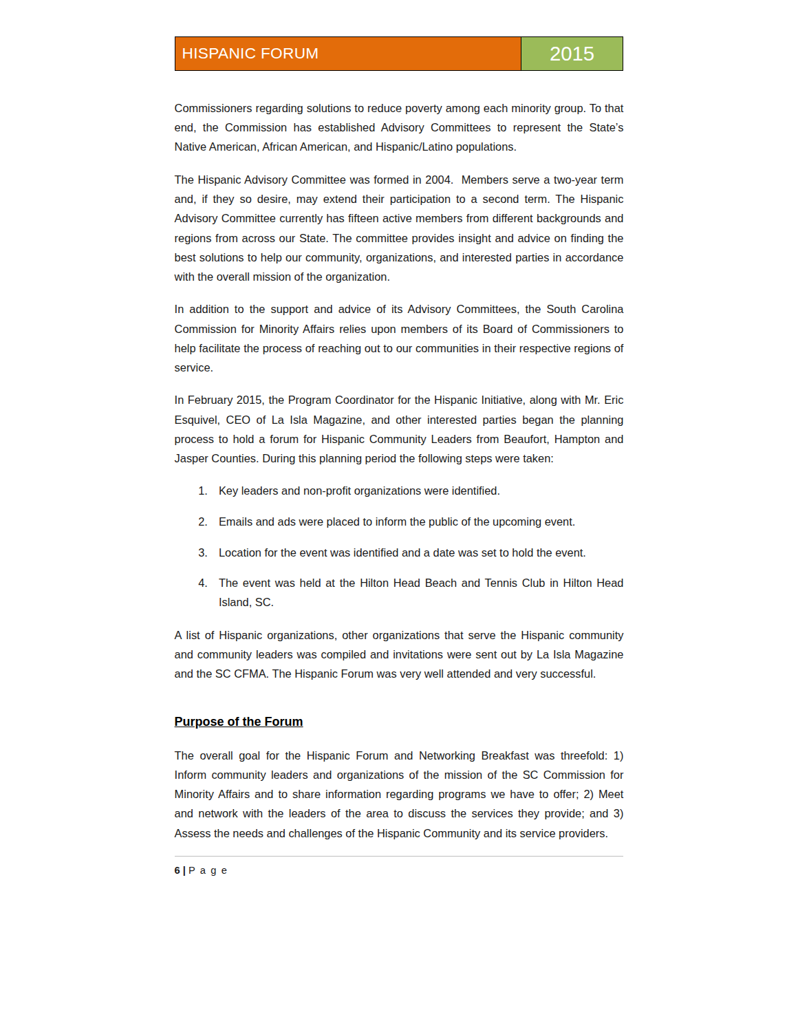HISPANIC FORUM
2015
Commissioners regarding solutions to reduce poverty among each minority group. To that end, the Commission has established Advisory Committees to represent the State’s Native American, African American, and Hispanic/Latino populations.
The Hispanic Advisory Committee was formed in 2004. Members serve a two-year term and, if they so desire, may extend their participation to a second term. The Hispanic Advisory Committee currently has fifteen active members from different backgrounds and regions from across our State. The committee provides insight and advice on finding the best solutions to help our community, organizations, and interested parties in accordance with the overall mission of the organization.
In addition to the support and advice of its Advisory Committees, the South Carolina Commission for Minority Affairs relies upon members of its Board of Commissioners to help facilitate the process of reaching out to our communities in their respective regions of service.
In February 2015, the Program Coordinator for the Hispanic Initiative, along with Mr. Eric Esquivel, CEO of La Isla Magazine, and other interested parties began the planning process to hold a forum for Hispanic Community Leaders from Beaufort, Hampton and Jasper Counties. During this planning period the following steps were taken:
Key leaders and non-profit organizations were identified.
Emails and ads were placed to inform the public of the upcoming event.
Location for the event was identified and a date was set to hold the event.
The event was held at the Hilton Head Beach and Tennis Club in Hilton Head Island, SC.
A list of Hispanic organizations, other organizations that serve the Hispanic community and community leaders was compiled and invitations were sent out by La Isla Magazine and the SC CFMA. The Hispanic Forum was very well attended and very successful.
Purpose of the Forum
The overall goal for the Hispanic Forum and Networking Breakfast was threefold: 1) Inform community leaders and organizations of the mission of the SC Commission for Minority Affairs and to share information regarding programs we have to offer; 2) Meet and network with the leaders of the area to discuss the services they provide; and 3) Assess the needs and challenges of the Hispanic Community and its service providers.
6 | P a g e